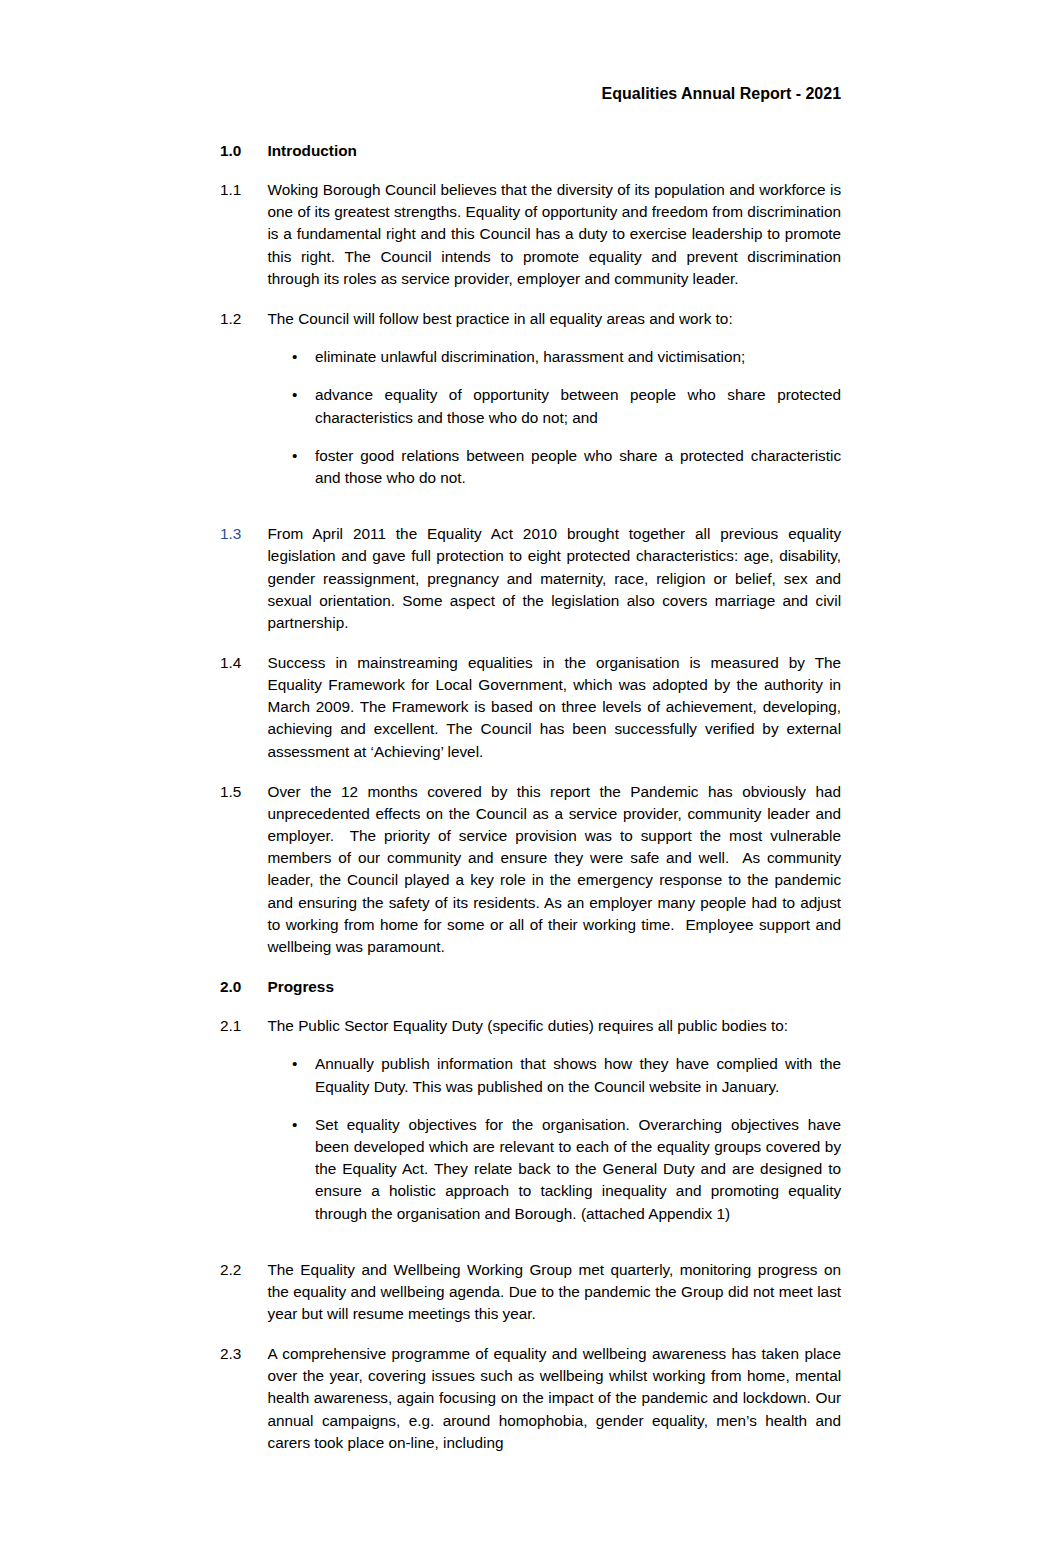Equalities Annual Report - 2021
1.0 Introduction
1.1
Woking Borough Council believes that the diversity of its population and workforce is one of its greatest strengths. Equality of opportunity and freedom from discrimination is a fundamental right and this Council has a duty to exercise leadership to promote this right. The Council intends to promote equality and prevent discrimination through its roles as service provider, employer and community leader.
1.2
The Council will follow best practice in all equality areas and work to:
eliminate unlawful discrimination, harassment and victimisation;
advance equality of opportunity between people who share protected characteristics and those who do not; and
foster good relations between people who share a protected characteristic and those who do not.
1.3
From April 2011 the Equality Act 2010 brought together all previous equality legislation and gave full protection to eight protected characteristics: age, disability, gender reassignment, pregnancy and maternity, race, religion or belief, sex and sexual orientation. Some aspect of the legislation also covers marriage and civil partnership.
1.4
Success in mainstreaming equalities in the organisation is measured by The Equality Framework for Local Government, which was adopted by the authority in March 2009. The Framework is based on three levels of achievement, developing, achieving and excellent. The Council has been successfully verified by external assessment at ‘Achieving’ level.
1.5
Over the 12 months covered by this report the Pandemic has obviously had unprecedented effects on the Council as a service provider, community leader and employer. The priority of service provision was to support the most vulnerable members of our community and ensure they were safe and well. As community leader, the Council played a key role in the emergency response to the pandemic and ensuring the safety of its residents. As an employer many people had to adjust to working from home for some or all of their working time. Employee support and wellbeing was paramount.
2.0 Progress
2.1
The Public Sector Equality Duty (specific duties) requires all public bodies to:
Annually publish information that shows how they have complied with the Equality Duty. This was published on the Council website in January.
Set equality objectives for the organisation. Overarching objectives have been developed which are relevant to each of the equality groups covered by the Equality Act. They relate back to the General Duty and are designed to ensure a holistic approach to tackling inequality and promoting equality through the organisation and Borough. (attached Appendix 1)
2.2
The Equality and Wellbeing Working Group met quarterly, monitoring progress on the equality and wellbeing agenda. Due to the pandemic the Group did not meet last year but will resume meetings this year.
2.3
A comprehensive programme of equality and wellbeing awareness has taken place over the year, covering issues such as wellbeing whilst working from home, mental health awareness, again focusing on the impact of the pandemic and lockdown. Our annual campaigns, e.g. around homophobia, gender equality, men’s health and carers took place on-line, including